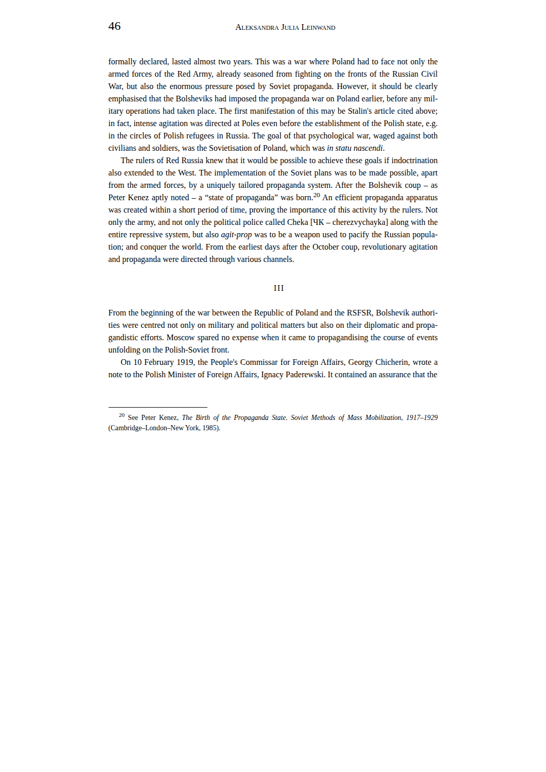46 Aleksandra Julia Leinwand
formally declared, lasted almost two years. This was a war where Poland had to face not only the armed forces of the Red Army, already seasoned from fighting on the fronts of the Russian Civil War, but also the enormous pressure posed by Soviet propaganda. However, it should be clearly emphasised that the Bolsheviks had imposed the propaganda war on Poland earlier, before any military operations had taken place. The first manifestation of this may be Stalin's article cited above; in fact, intense agitation was directed at Poles even before the establishment of the Polish state, e.g. in the circles of Polish refugees in Russia. The goal of that psychological war, waged against both civilians and soldiers, was the Sovietisation of Poland, which was in statu nascendi.
The rulers of Red Russia knew that it would be possible to achieve these goals if indoctrination also extended to the West. The implementation of the Soviet plans was to be made possible, apart from the armed forces, by a uniquely tailored propaganda system. After the Bolshevik coup – as Peter Kenez aptly noted – a “state of propaganda” was born.20 An efficient propaganda apparatus was created within a short period of time, proving the importance of this activity by the rulers. Not only the army, and not only the political police called Cheka [ЧК – cherezvychayka] along with the entire repressive system, but also agit-prop was to be a weapon used to pacify the Russian population; and conquer the world. From the earliest days after the October coup, revolutionary agitation and propaganda were directed through various channels.
III
From the beginning of the war between the Republic of Poland and the RSFSR, Bolshevik authorities were centred not only on military and political matters but also on their diplomatic and propagandistic efforts. Moscow spared no expense when it came to propagandising the course of events unfolding on the Polish-Soviet front.
On 10 February 1919, the People's Commissar for Foreign Affairs, Georgy Chicherin, wrote a note to the Polish Minister of Foreign Affairs, Ignacy Paderewski. It contained an assurance that the
20 See Peter Kenez, The Birth of the Propaganda State. Soviet Methods of Mass Mobilization, 1917–1929 (Cambridge–London–New York, 1985).